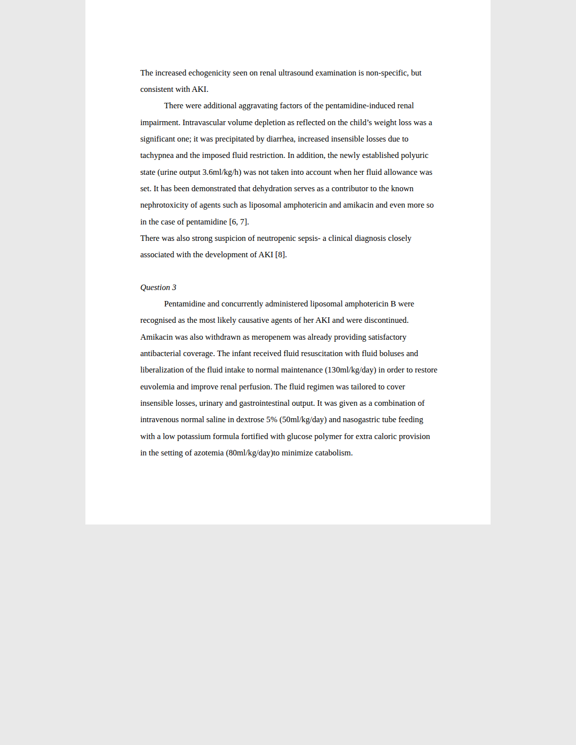The increased echogenicity seen on renal ultrasound examination is non-specific, but consistent with AKI.
There were additional aggravating factors of the pentamidine-induced renal impairment. Intravascular volume depletion as reflected on the child’s weight loss was a significant one; it was precipitated by diarrhea, increased insensible losses due to tachypnea and the imposed fluid restriction. In addition, the newly established polyuric state (urine output 3.6ml/kg/h) was not taken into account when her fluid allowance was set. It has been demonstrated that dehydration serves as a contributor to the known nephrotoxicity of agents such as liposomal amphotericin and amikacin and even more so in the case of pentamidine [6, 7].
There was also strong suspicion of neutropenic sepsis- a clinical diagnosis closely associated with the development of AKI [8].
Question 3
Pentamidine and concurrently administered liposomal amphotericin B were recognised as the most likely causative agents of her AKI and were discontinued. Amikacin was also withdrawn as meropenem was already providing satisfactory antibacterial coverage. The infant received fluid resuscitation with fluid boluses and liberalization of the fluid intake to normal maintenance (130ml/kg/day) in order to restore euvolemia and improve renal perfusion. The fluid regimen was tailored to cover insensible losses, urinary and gastrointestinal output. It was given as a combination of intravenous normal saline in dextrose 5% (50ml/kg/day) and nasogastric tube feeding with a low potassium formula fortified with glucose polymer for extra caloric provision in the setting of azotemia (80ml/kg/day)to minimize catabolism.